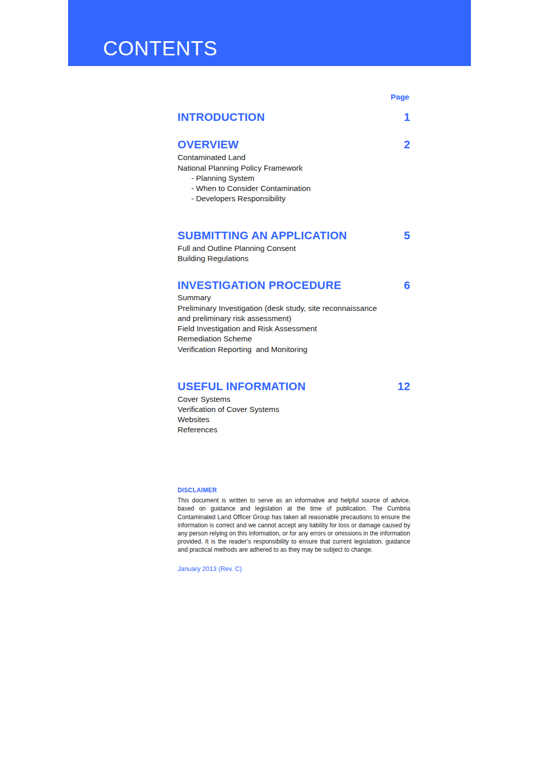CONTENTS
Page
INTRODUCTION 1
OVERVIEW 2
Contaminated Land
National Planning Policy Framework
- Planning System
- When to Consider Contamination
- Developers Responsibility
SUBMITTING AN APPLICATION 5
Full and Outline Planning Consent
Building Regulations
INVESTIGATION PROCEDURE 6
Summary
Preliminary Investigation (desk study, site reconnaissance
and preliminary risk assessment)
Field Investigation and Risk Assessment
Remediation Scheme
Verification Reporting and Monitoring
USEFUL INFORMATION 12
Cover Systems
Verification of Cover Systems
Websites
References
DISCLAIMER
This document is written to serve as an informative and helpful source of advice, based on guidance and legislation at the time of publication. The Cumbria Contaminated Land Officer Group has taken all reasonable precautions to ensure the information is correct and we cannot accept any liability for loss or damage caused by any person relying on this information, or for any errors or omissions in the information provided. It is the reader’s responsibility to ensure that current legislation, guidance and practical methods are adhered to as they may be subject to change.
January 2013 (Rev. C)